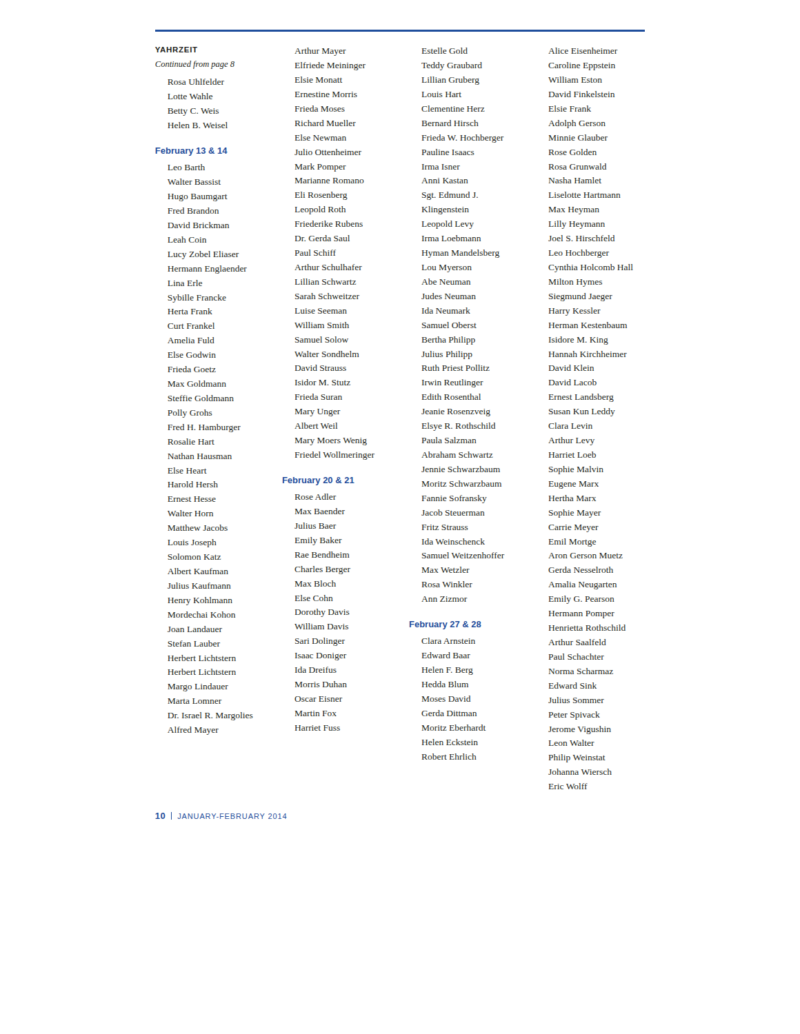Yahrzeit
Continued from page 8
Rosa Uhlfelder
Lotte Wahle
Betty C. Weis
Helen B. Weisel
February 13 & 14
Leo Barth
Walter Bassist
Hugo Baumgart
Fred Brandon
David Brickman
Leah Coin
Lucy Zobel Eliaser
Hermann Englaender
Lina Erle
Sybille Francke
Herta Frank
Curt Frankel
Amelia Fuld
Else Godwin
Frieda Goetz
Max Goldmann
Steffie Goldmann
Polly Grohs
Fred H. Hamburger
Rosalie Hart
Nathan Hausman
Else Heart
Harold Hersh
Ernest Hesse
Walter Horn
Matthew Jacobs
Louis Joseph
Solomon Katz
Albert Kaufman
Julius Kaufmann
Henry Kohlmann
Mordechai Kohon
Joan Landauer
Stefan Lauber
Herbert Lichtstern
Herbert Lichtstern
Margo Lindauer
Marta Lomner
Dr. Israel R. Margolies
Alfred Mayer
Arthur Mayer
Elfriede Meininger
Elsie Monatt
Ernestine Morris
Frieda Moses
Richard Mueller
Else Newman
Julio Ottenheimer
Mark Pomper
Marianne Romano
Eli Rosenberg
Leopold Roth
Friederike Rubens
Dr. Gerda Saul
Paul Schiff
Arthur Schulhafer
Lillian Schwartz
Sarah Schweitzer
Luise Seeman
William Smith
Samuel Solow
Walter Sondhelm
David Strauss
Isidor M. Stutz
Frieda Suran
Mary Unger
Albert Weil
Mary Moers Wenig
Friedel Wollmeringer
February 20 & 21
Rose Adler
Max Baender
Julius Baer
Emily Baker
Rae Bendheim
Charles Berger
Max Bloch
Else Cohn
Dorothy Davis
William Davis
Sari Dolinger
Isaac Doniger
Ida Dreifus
Morris Duhan
Oscar Eisner
Martin Fox
Harriet Fuss
Estelle Gold
Teddy Graubard
Lillian Gruberg
Louis Hart
Clementine Herz
Bernard Hirsch
Frieda W. Hochberger
Pauline Isaacs
Irma Isner
Anni Kastan
Sgt. Edmund J. Klingenstein
Leopold Levy
Irma Loebmann
Hyman Mandelsberg
Lou Myerson
Abe Neuman
Judes Neuman
Ida Neumark
Samuel Oberst
Bertha Philipp
Julius Philipp
Ruth Priest Pollitz
Irwin Reutlinger
Edith Rosenthal
Jeanie Rosenzveig
Elsye R. Rothschild
Paula Salzman
Abraham Schwartz
Jennie Schwarzbaum
Moritz Schwarzbaum
Fannie Sofransky
Jacob Steuerman
Fritz Strauss
Ida Weinschenck
Samuel Weitzenhoffer
Max Wetzler
Rosa Winkler
Ann Zizmor
February 27 & 28
Clara Arnstein
Edward Baar
Helen F. Berg
Hedda Blum
Moses David
Gerda Dittman
Moritz Eberhardt
Helen Eckstein
Robert Ehrlich
Alice Eisenheimer
Caroline Eppstein
William Eston
David Finkelstein
Elsie Frank
Adolph Gerson
Minnie Glauber
Rose Golden
Rosa Grunwald
Nasha Hamlet
Liselotte Hartmann
Max Heyman
Lilly Heymann
Joel S. Hirschfeld
Leo Hochberger
Cynthia Holcomb Hall
Milton Hymes
Siegmund Jaeger
Harry Kessler
Herman Kestenbaum
Isidore M. King
Hannah Kirchheimer
David Klein
David Lacob
Ernest Landsberg
Susan Kun Leddy
Clara Levin
Arthur Levy
Harriet Loeb
Sophie Malvin
Eugene Marx
Hertha Marx
Sophie Mayer
Carrie Meyer
Emil Mortge
Aron Gerson Muetz
Gerda Nesselroth
Amalia Neugarten
Emily G. Pearson
Hermann Pomper
Henrietta Rothschild
Arthur Saalfeld
Paul Schachter
Norma Scharmaz
Edward Sink
Julius Sommer
Peter Spivack
Jerome Vigushin
Leon Walter
Philip Weinstat
Johanna Wiersch
Eric Wolff
10 January-February 2014